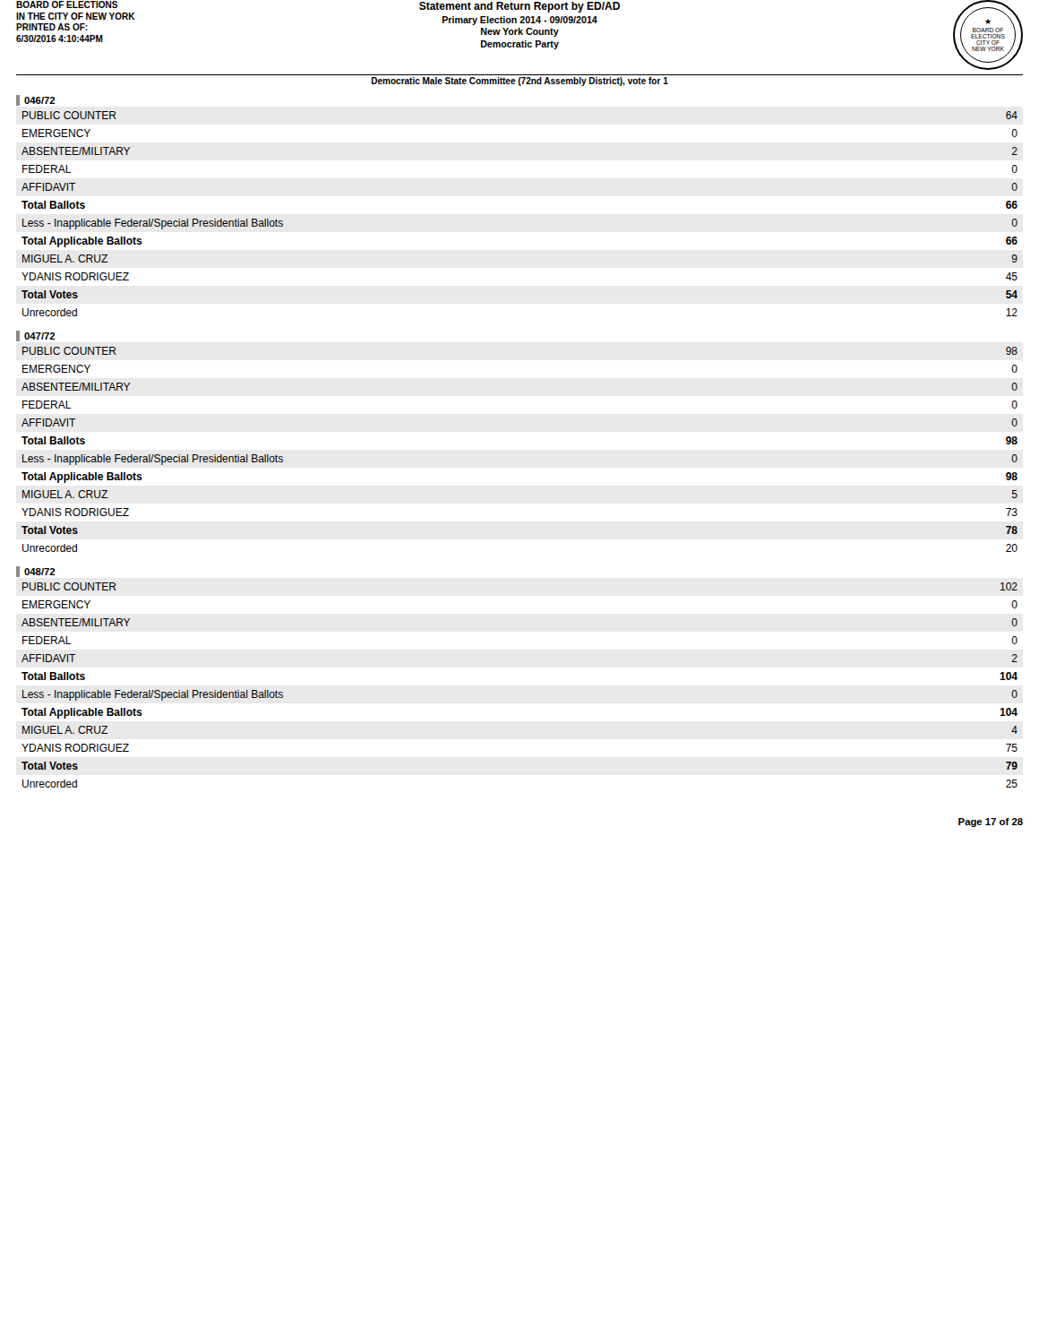BOARD OF ELECTIONS
IN THE CITY OF NEW YORK
PRINTED AS OF:
6/30/2016 4:10:44PM
Statement and Return Report by ED/AD
Primary Election 2014 - 09/09/2014
New York County
Democratic Party
★
BOARD OF
ELECTIONS
CITY OF
NEW YORK
Democratic Male State Committee (72nd Assembly District), vote for 1
046/72
| PUBLIC COUNTER | 64 |
| EMERGENCY | 0 |
| ABSENTEE/MILITARY | 2 |
| FEDERAL | 0 |
| AFFIDAVIT | 0 |
| Total Ballots | 66 |
| Less - Inapplicable Federal/Special Presidential Ballots | 0 |
| Total Applicable Ballots | 66 |
| MIGUEL A. CRUZ | 9 |
| YDANIS RODRIGUEZ | 45 |
| Total Votes | 54 |
| Unrecorded | 12 |
047/72
| PUBLIC COUNTER | 98 |
| EMERGENCY | 0 |
| ABSENTEE/MILITARY | 0 |
| FEDERAL | 0 |
| AFFIDAVIT | 0 |
| Total Ballots | 98 |
| Less - Inapplicable Federal/Special Presidential Ballots | 0 |
| Total Applicable Ballots | 98 |
| MIGUEL A. CRUZ | 5 |
| YDANIS RODRIGUEZ | 73 |
| Total Votes | 78 |
| Unrecorded | 20 |
048/72
| PUBLIC COUNTER | 102 |
| EMERGENCY | 0 |
| ABSENTEE/MILITARY | 0 |
| FEDERAL | 0 |
| AFFIDAVIT | 2 |
| Total Ballots | 104 |
| Less - Inapplicable Federal/Special Presidential Ballots | 0 |
| Total Applicable Ballots | 104 |
| MIGUEL A. CRUZ | 4 |
| YDANIS RODRIGUEZ | 75 |
| Total Votes | 79 |
| Unrecorded | 25 |
Page 17 of 28